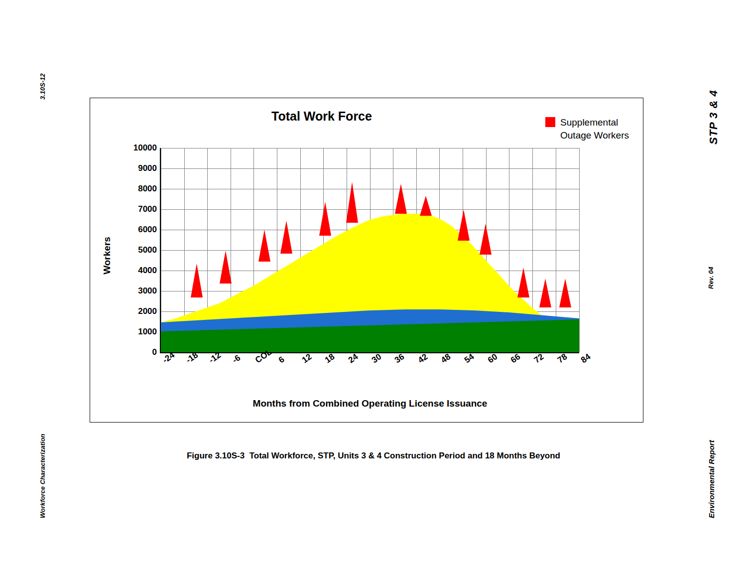3.10S-12
Workforce Characterization
STP 3 & 4
Rev. 04
Environmental Report
Total Work Force
Supplemental Outage Workers
10000
9000
8000
7000
6000
5000
4000
3000
2000
1000
0
Workers
-24
-18
-12
-6
COL
6
12
18
24
30
36
42
48
54
60
66
72
78
84
Months from Combined Operating License Issuance
Figure 3.10S-3 Total Workforce, STP, Units 3 & 4 Construction Period and 18 Months Beyond